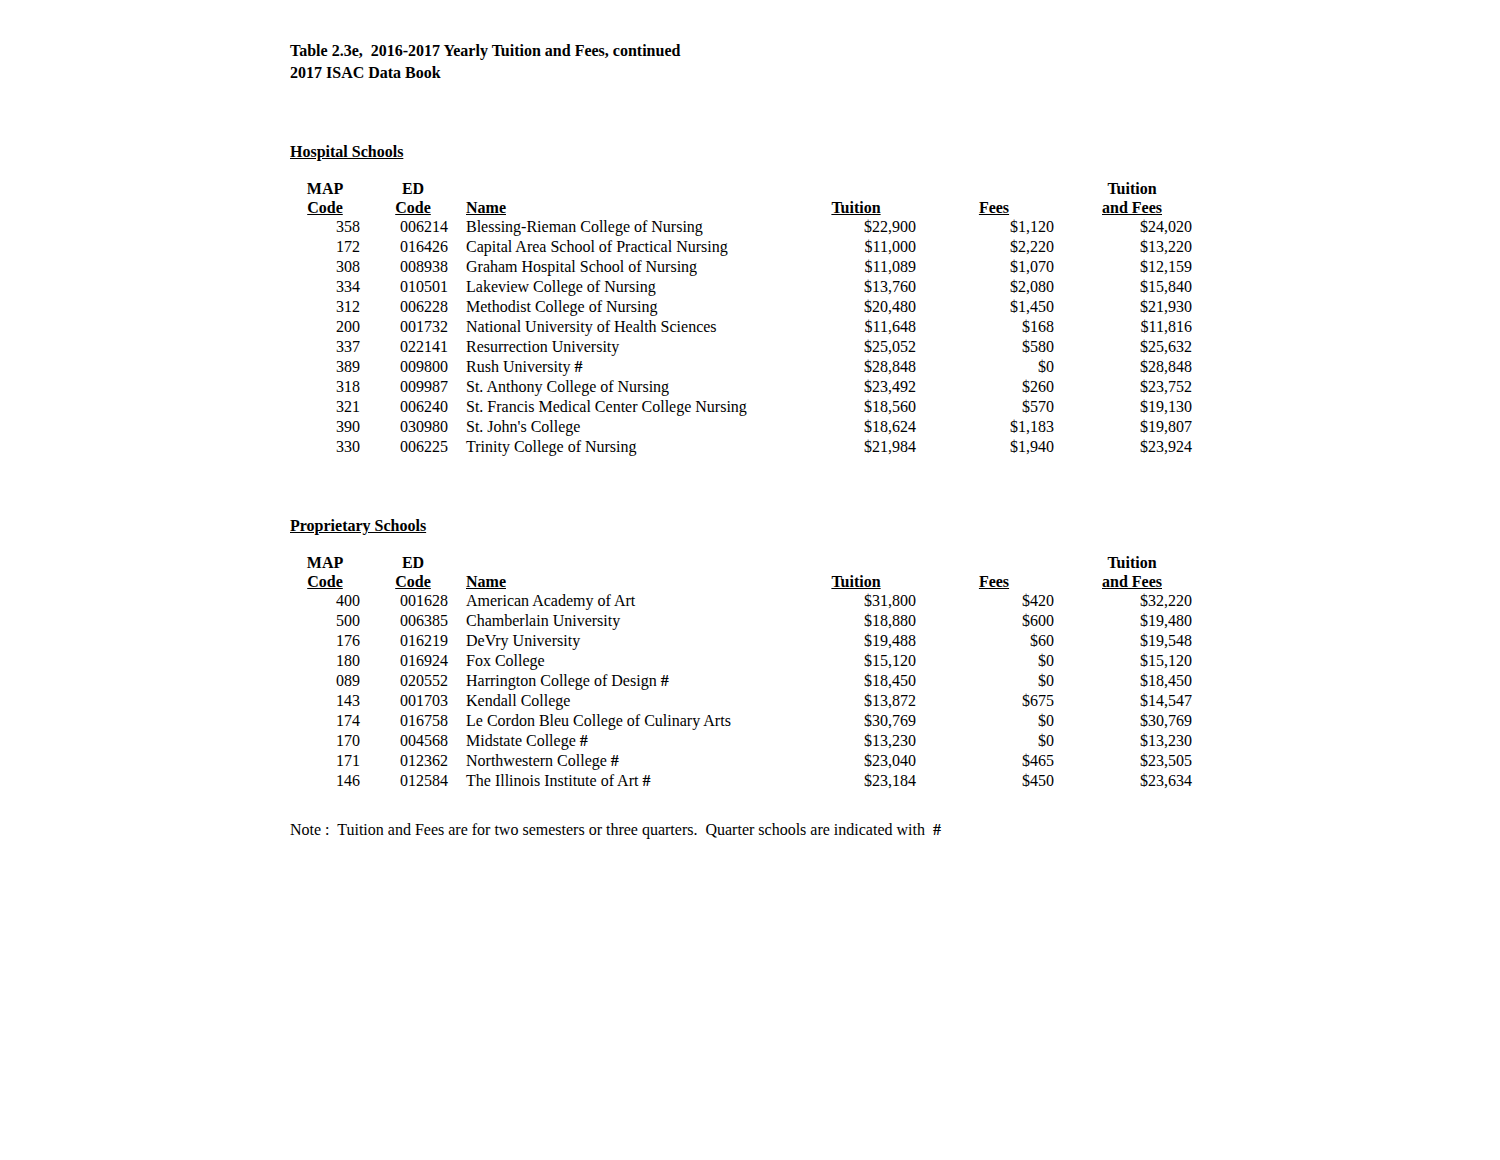Table 2.3e, 2016-2017 Yearly Tuition and Fees, continued
2017 ISAC Data Book
Hospital Schools
| MAP | ED | | | | Tuition |
| --- | --- | --- | --- | --- | --- |
| Code | Code | Name | Tuition | Fees | and Fees |
| 358 | 006214 | Blessing-Rieman College of Nursing | $22,900 | $1,120 | $24,020 |
| 172 | 016426 | Capital Area School of Practical Nursing | $11,000 | $2,220 | $13,220 |
| 308 | 008938 | Graham Hospital School of Nursing | $11,089 | $1,070 | $12,159 |
| 334 | 010501 | Lakeview College of Nursing | $13,760 | $2,080 | $15,840 |
| 312 | 006228 | Methodist College of Nursing | $20,480 | $1,450 | $21,930 |
| 200 | 001732 | National University of Health Sciences | $11,648 | $168 | $11,816 |
| 337 | 022141 | Resurrection University | $25,052 | $580 | $25,632 |
| 389 | 009800 | Rush University # | $28,848 | $0 | $28,848 |
| 318 | 009987 | St. Anthony College of Nursing | $23,492 | $260 | $23,752 |
| 321 | 006240 | St. Francis Medical Center College Nursing | $18,560 | $570 | $19,130 |
| 390 | 030980 | St. John's College | $18,624 | $1,183 | $19,807 |
| 330 | 006225 | Trinity College of Nursing | $21,984 | $1,940 | $23,924 |
Proprietary Schools
| MAP | ED | | | | Tuition |
| --- | --- | --- | --- | --- | --- |
| Code | Code | Name | Tuition | Fees | and Fees |
| 400 | 001628 | American Academy of Art | $31,800 | $420 | $32,220 |
| 500 | 006385 | Chamberlain University | $18,880 | $600 | $19,480 |
| 176 | 016219 | DeVry University | $19,488 | $60 | $19,548 |
| 180 | 016924 | Fox College | $15,120 | $0 | $15,120 |
| 089 | 020552 | Harrington College of Design # | $18,450 | $0 | $18,450 |
| 143 | 001703 | Kendall College | $13,872 | $675 | $14,547 |
| 174 | 016758 | Le Cordon Bleu College of Culinary Arts | $30,769 | $0 | $30,769 |
| 170 | 004568 | Midstate College # | $13,230 | $0 | $13,230 |
| 171 | 012362 | Northwestern College # | $23,040 | $465 | $23,505 |
| 146 | 012584 | The Illinois Institute of Art # | $23,184 | $450 | $23,634 |
Note : Tuition and Fees are for two semesters or three quarters. Quarter schools are indicated with #